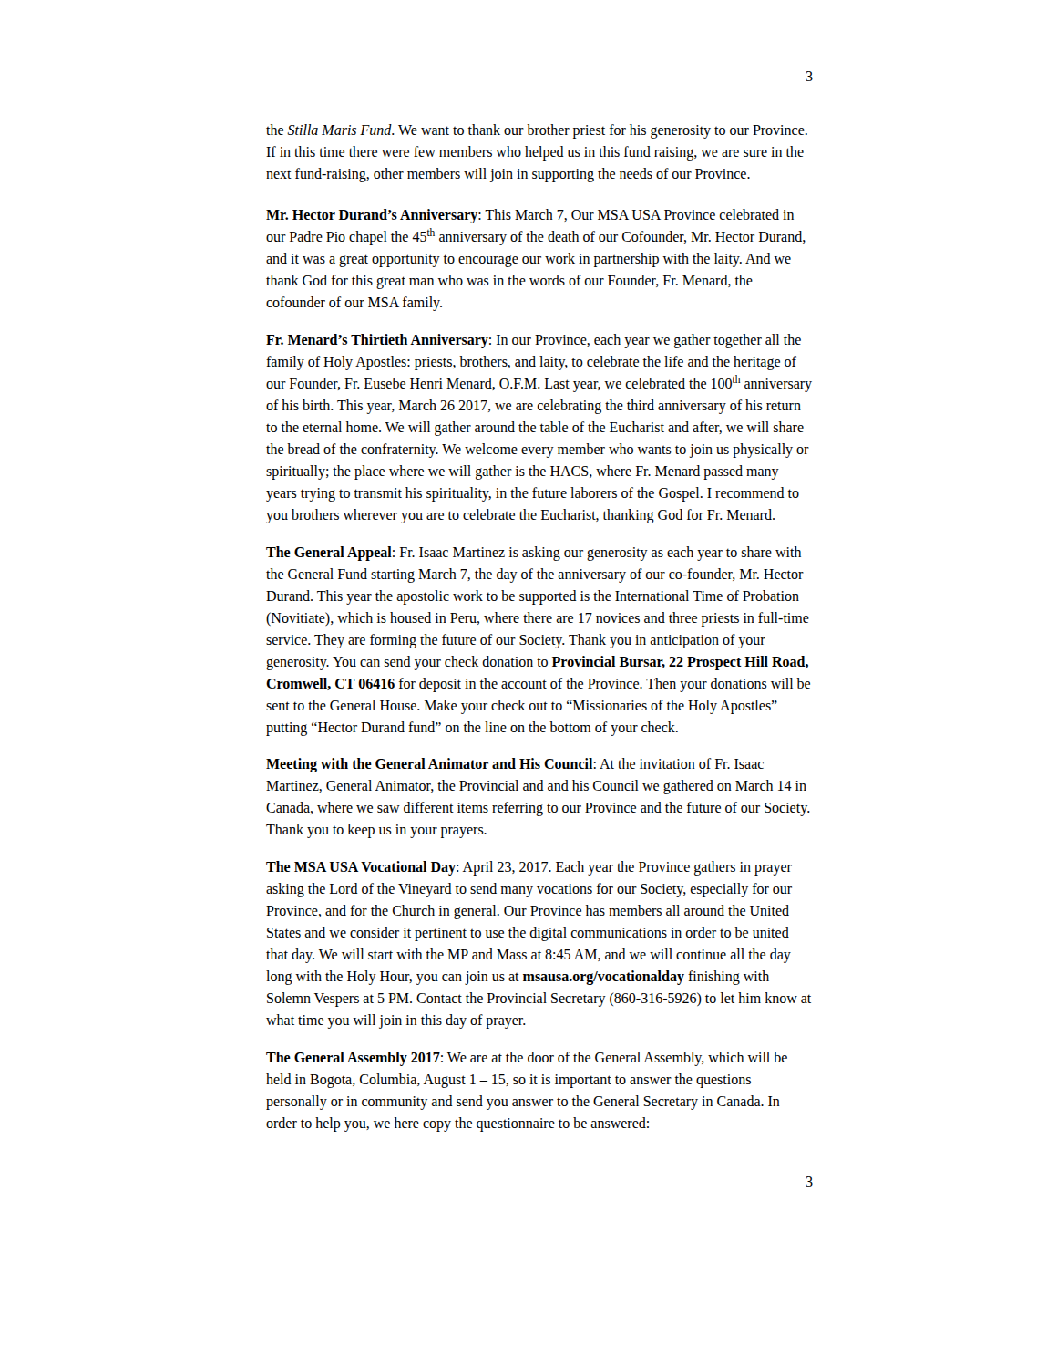3
the Stilla Maris Fund. We want to thank our brother priest for his generosity to our Province. If in this time there were few members who helped us in this fund raising, we are sure in the next fund-raising, other members will join in supporting the needs of our Province.
Mr. Hector Durand’s Anniversary: This March 7, Our MSA USA Province celebrated in our Padre Pio chapel the 45th anniversary of the death of our Cofounder, Mr. Hector Durand, and it was a great opportunity to encourage our work in partnership with the laity. And we thank God for this great man who was in the words of our Founder, Fr. Menard, the cofounder of our MSA family.
Fr. Menard’s Thirtieth Anniversary: In our Province, each year we gather together all the family of Holy Apostles: priests, brothers, and laity, to celebrate the life and the heritage of our Founder, Fr. Eusebe Henri Menard, O.F.M. Last year, we celebrated the 100th anniversary of his birth. This year, March 26 2017, we are celebrating the third anniversary of his return to the eternal home. We will gather around the table of the Eucharist and after, we will share the bread of the confraternity. We welcome every member who wants to join us physically or spiritually; the place where we will gather is the HACS, where Fr. Menard passed many years trying to transmit his spirituality, in the future laborers of the Gospel. I recommend to you brothers wherever you are to celebrate the Eucharist, thanking God for Fr. Menard.
The General Appeal: Fr. Isaac Martinez is asking our generosity as each year to share with the General Fund starting March 7, the day of the anniversary of our co-founder, Mr. Hector Durand. This year the apostolic work to be supported is the International Time of Probation (Novitiate), which is housed in Peru, where there are 17 novices and three priests in full-time service. They are forming the future of our Society. Thank you in anticipation of your generosity. You can send your check donation to Provincial Bursar, 22 Prospect Hill Road, Cromwell, CT 06416 for deposit in the account of the Province. Then your donations will be sent to the General House. Make your check out to “Missionaries of the Holy Apostles” putting “Hector Durand fund” on the line on the bottom of your check.
Meeting with the General Animator and His Council: At the invitation of Fr. Isaac Martinez, General Animator, the Provincial and and his Council we gathered on March 14 in Canada, where we saw different items referring to our Province and the future of our Society. Thank you to keep us in your prayers.
The MSA USA Vocational Day: April 23, 2017. Each year the Province gathers in prayer asking the Lord of the Vineyard to send many vocations for our Society, especially for our Province, and for the Church in general. Our Province has members all around the United States and we consider it pertinent to use the digital communications in order to be united that day. We will start with the MP and Mass at 8:45 AM, and we will continue all the day long with the Holy Hour, you can join us at msausa.org/vocationalday finishing with Solemn Vespers at 5 PM. Contact the Provincial Secretary (860-316-5926) to let him know at what time you will join in this day of prayer.
The General Assembly 2017: We are at the door of the General Assembly, which will be held in Bogota, Columbia, August 1 – 15, so it is important to answer the questions personally or in community and send you answer to the General Secretary in Canada. In order to help you, we here copy the questionnaire to be answered:
3